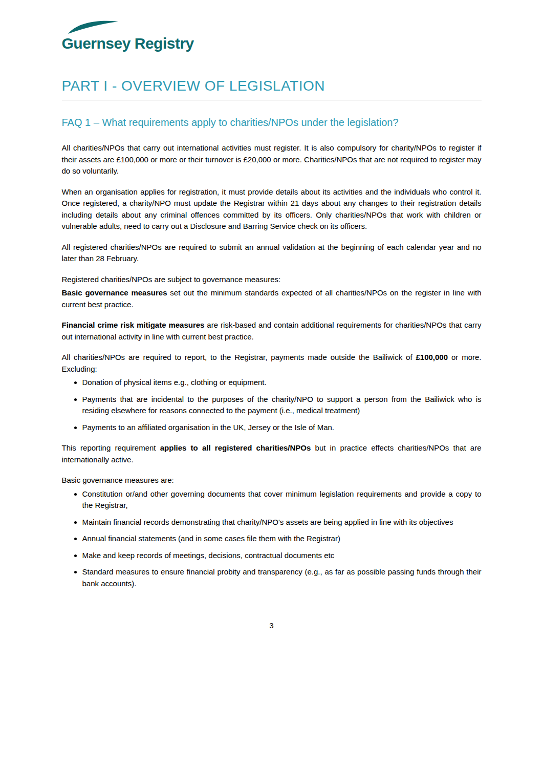Guernsey Registry
PART I - OVERVIEW OF LEGISLATION
FAQ 1 – What requirements apply to charities/NPOs under the legislation?
All charities/NPOs that carry out international activities must register. It is also compulsory for charity/NPOs to register if their assets are £100,000 or more or their turnover is £20,000 or more. Charities/NPOs that are not required to register may do so voluntarily.
When an organisation applies for registration, it must provide details about its activities and the individuals who control it. Once registered, a charity/NPO must update the Registrar within 21 days about any changes to their registration details including details about any criminal offences committed by its officers. Only charities/NPOs that work with children or vulnerable adults, need to carry out a Disclosure and Barring Service check on its officers.
All registered charities/NPOs are required to submit an annual validation at the beginning of each calendar year and no later than 28 February.
Registered charities/NPOs are subject to governance measures:
Basic governance measures set out the minimum standards expected of all charities/NPOs on the register in line with current best practice.
Financial crime risk mitigate measures are risk-based and contain additional requirements for charities/NPOs that carry out international activity in line with current best practice.
All charities/NPOs are required to report, to the Registrar, payments made outside the Bailiwick of £100,000 or more. Excluding:
Donation of physical items e.g., clothing or equipment.
Payments that are incidental to the purposes of the charity/NPO to support a person from the Bailiwick who is residing elsewhere for reasons connected to the payment (i.e., medical treatment)
Payments to an affiliated organisation in the UK, Jersey or the Isle of Man.
This reporting requirement applies to all registered charities/NPOs but in practice effects charities/NPOs that are internationally active.
Basic governance measures are:
Constitution or/and other governing documents that cover minimum legislation requirements and provide a copy to the Registrar,
Maintain financial records demonstrating that charity/NPO's assets are being applied in line with its objectives
Annual financial statements (and in some cases file them with the Registrar)
Make and keep records of meetings, decisions, contractual documents etc
Standard measures to ensure financial probity and transparency (e.g., as far as possible passing funds through their bank accounts).
3